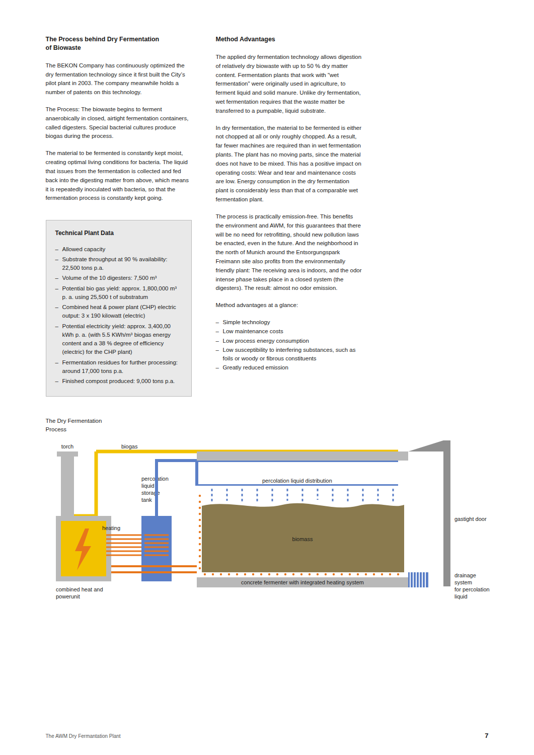The Process behind Dry Fermentation
of Biowaste
The BEKON Company has continuously optimized the dry fermentation technology since it first built the City’s pilot plant in 2003. The company meanwhile holds a number of patents on this technology.
The Process: The biowaste begins to ferment anaerobically in closed, airtight fermentation containers, called digesters. Special bacterial cultures produce biogas during the process.
The material to be fermented is constantly kept moist, creating optimal living conditions for bacteria. The liquid that issues from the fermentation is collected and fed back into the digesting matter from above, which means it is repeatedly inoculated with bacteria, so that the fermentation process is constantly kept going.
Technical Plant Data
Allowed capacity
Substrate throughput at 90 % availability: 22,500 tons p.a.
Volume of the 10 digesters: 7,500 m³
Potential bio gas yield: approx. 1,800,000 m³ p. a. using 25,500 t of substratum
Combined heat & power plant (CHP) electric output: 3 x 190 kilowatt (electric)
Potential electricity yield: approx. 3,400,00 kWh p. a. (with 5.5 KWh/m³ biogas energy content and a 38 % degree of efficiency (electric) for the CHP plant)
Fermentation residues for further processing: around 17,000 tons p.a.
Finished compost produced: 9,000 tons p.a.
Method Advantages
The applied dry fermentation technology allows digestion of relatively dry biowaste with up to 50 % dry matter content. Fermentation plants that work with "wet fermentation" were originally used in agriculture, to ferment liquid and solid manure. Unlike dry fermentation, wet fermentation requires that the waste matter be transferred to a pumpable, liquid substrate.
In dry fermentation, the material to be fermented is either not chopped at all or only roughly chopped. As a result, far fewer machines are required than in wet fermentation plants. The plant has no moving parts, since the material does not have to be mixed. This has a positive impact on operating costs: Wear and tear and maintenance costs are low. Energy consumption in the dry fermentation plant is considerably less than that of a comparable wet fermentation plant.
The process is practically emission-free. This benefits the environment and AWM, for this guarantees that there will be no need for retrofitting, should new pollution laws be enacted, even in the future. And the neighborhood in the north of Munich around the Entsorgungspark Freimann site also profits from the environmentally friendly plant: The receiving area is indoors, and the odor intense phase takes place in a closed system (the digesters). The result: almost no odor emission.
Method advantages at a glance:
Simple technology
Low maintenance costs
Low process energy consumption
Low susceptibility to interfering substances, such as foils or woody or fibrous constituents
Greatly reduced emission
The Dry Fermentation
Process
BEKON © torch biogas combined heat and powerunit heating percolation liquid storage tank biomass percolation liquid distribution concrete fermenter with integrated heating system gastight door drainage system for percolation liquid
The AWM Dry Fermantation Plant 7